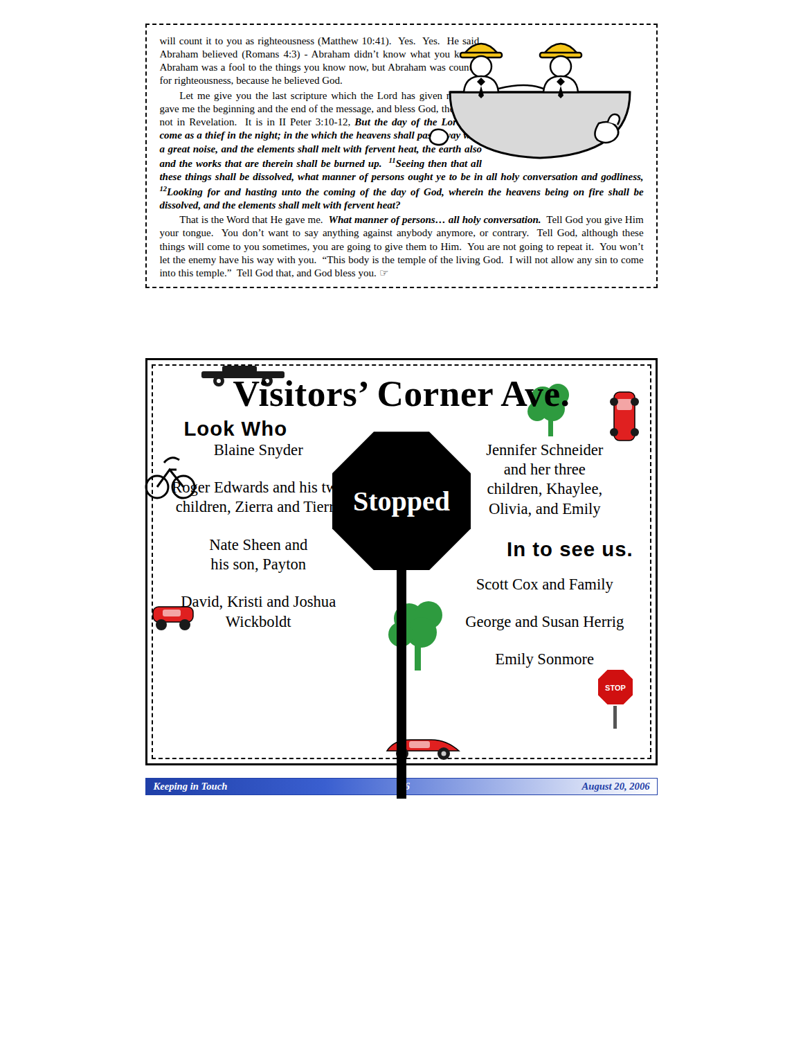will count it to you as righteousness (Matthew 10:41). Yes. Yes. He said, Abraham believed (Romans 4:3) - Abraham didn’t know what you know. Abraham was a fool to the things you know now, but Abraham was counted for righteousness, because he believed God.
Let me give you the last scripture which the Lord has given me. He gave me the beginning and the end of the message, and bless God, the end is not in Revelation. It is in II Peter 3:10-12, But the day of the Lord will come as a thief in the night; in the which the heavens shall pass away with a great noise, and the elements shall melt with fervent heat, the earth also and the works that are therein shall be burned up. 11 Seeing then that all these things shall be dissolved, what manner of persons ought ye to be in all holy conversation and godliness, 12 Looking for and hasting unto the coming of the day of God, wherein the heavens being on fire shall be dissolved, and the elements shall melt with fervent heat?
That is the Word that He gave me. What manner of persons… all holy conversation. Tell God you give Him your tongue. You don’t want to say anything against anybody anymore, or contrary. Tell God, although these things will come to you sometimes, you are going to give them to Him. You are not going to repeat it. You won’t let the enemy have his way with you. “This body is the temple of the living God. I will not allow any sin to come into this temple.” Tell God that, and God bless you. ☞
STOP
Stopped
Visitors’ Corner Ave.
Look Who
Blaine Snyder
Roger Edwards and his two
children, Zierra and Tierra
Nate Sheen and
his son, Payton
David, Kristi and Joshua
Wickboldt
Jennifer Schneider
and her three
children, Khaylee,
Olivia, and Emily
In to see us.
Scott Cox and Family
George and Susan Herrig
Emily Sonmore
Keeping in Touch 36 August 20, 2006